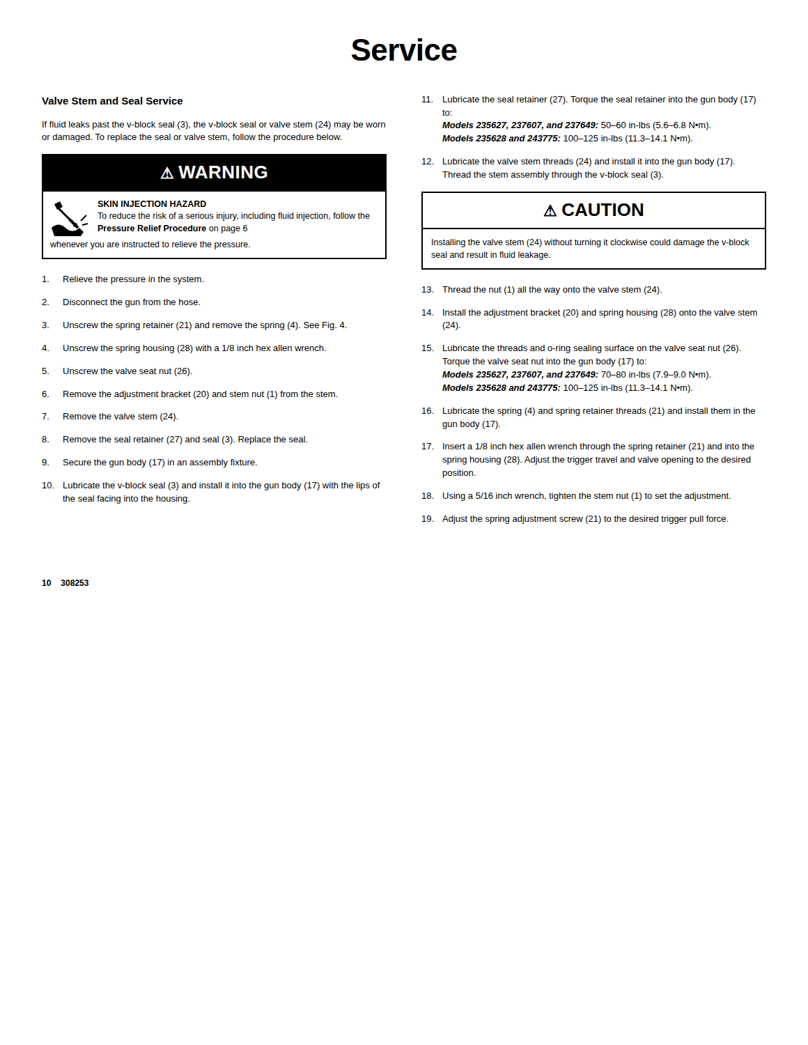Service
Valve Stem and Seal Service
If fluid leaks past the v-block seal (3), the v-block seal or valve stem (24) may be worn or damaged. To replace the seal or valve stem, follow the procedure below.
⚠WARNING
SKIN INJECTION HAZARD
To reduce the risk of a serious injury, including fluid injection, follow the Pressure Relief Procedure on page 6
whenever you are instructed to relieve the pressure.
1. Relieve the pressure in the system.
2. Disconnect the gun from the hose.
3. Unscrew the spring retainer (21) and remove the spring (4). See Fig. 4.
4. Unscrew the spring housing (28) with a 1/8 inch hex allen wrench.
5. Unscrew the valve seat nut (26).
6. Remove the adjustment bracket (20) and stem nut (1) from the stem.
7. Remove the valve stem (24).
8. Remove the seal retainer (27) and seal (3). Replace the seal.
9. Secure the gun body (17) in an assembly fixture.
10. Lubricate the v-block seal (3) and install it into the gun body (17) with the lips of the seal facing into the housing.
11. Lubricate the seal retainer (27). Torque the seal retainer into the gun body (17) to:
Models 235627, 237607, and 237649: 50–60 in-lbs (5.6–6.8 N•m).
Models 235628 and 243775: 100–125 in-lbs (11.3–14.1 N•m).
12. Lubricate the valve stem threads (24) and install it into the gun body (17). Thread the stem assembly through the v-block seal (3).
⚠CAUTION
Installing the valve stem (24) without turning it clockwise could damage the v-block seal and result in fluid leakage.
13. Thread the nut (1) all the way onto the valve stem (24).
14. Install the adjustment bracket (20) and spring housing (28) onto the valve stem (24).
15. Lubricate the threads and o-ring sealing surface on the valve seat nut (26). Torque the valve seat nut into the gun body (17) to:
Models 235627, 237607, and 237649: 70–80 in-lbs (7.9–9.0 N•m).
Models 235628 and 243775: 100–125 in-lbs (11.3–14.1 N•m).
16. Lubricate the spring (4) and spring retainer threads (21) and install them in the gun body (17).
17. Insert a 1/8 inch hex allen wrench through the spring retainer (21) and into the spring housing (28). Adjust the trigger travel and valve opening to the desired position.
18. Using a 5/16 inch wrench, tighten the stem nut (1) to set the adjustment.
19. Adjust the spring adjustment screw (21) to the desired trigger pull force.
10308253